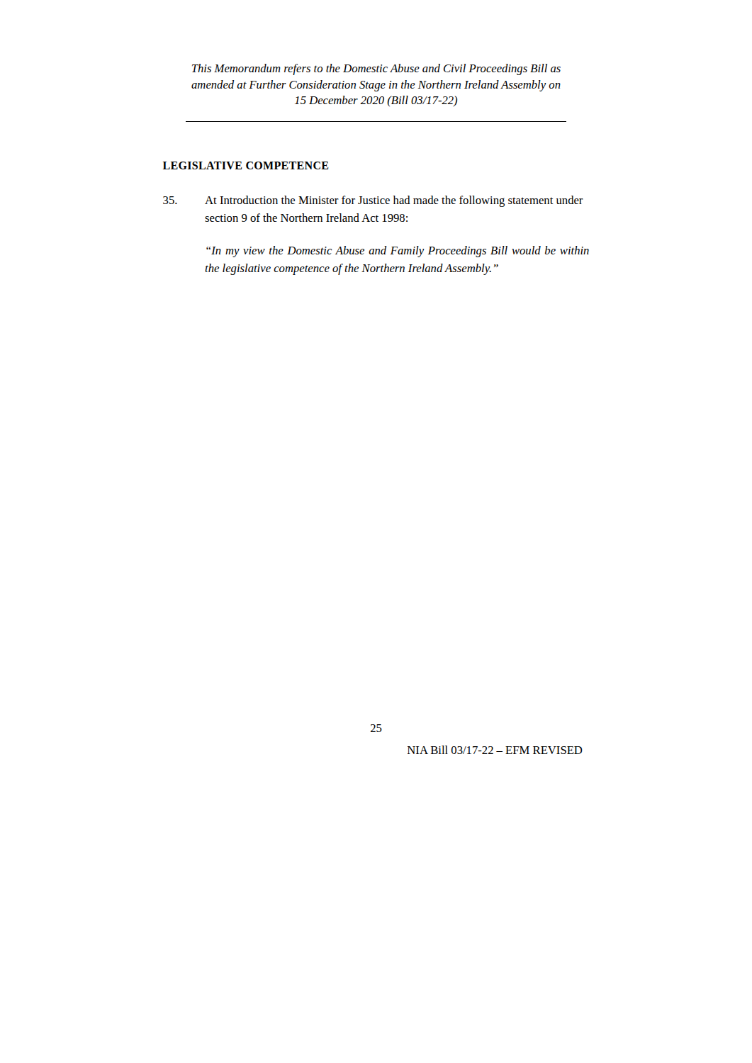This Memorandum refers to the Domestic Abuse and Civil Proceedings Bill as amended at Further Consideration Stage in the Northern Ireland Assembly on 15 December 2020 (Bill 03/17-22)
Legislative Competence
35.
At Introduction the Minister for Justice had made the following statement under section 9 of the Northern Ireland Act 1998:
“In my view the Domestic Abuse and Family Proceedings Bill would be within the legislative competence of the Northern Ireland Assembly.”
25
NIA Bill 03/17-22 – EFM REVISED